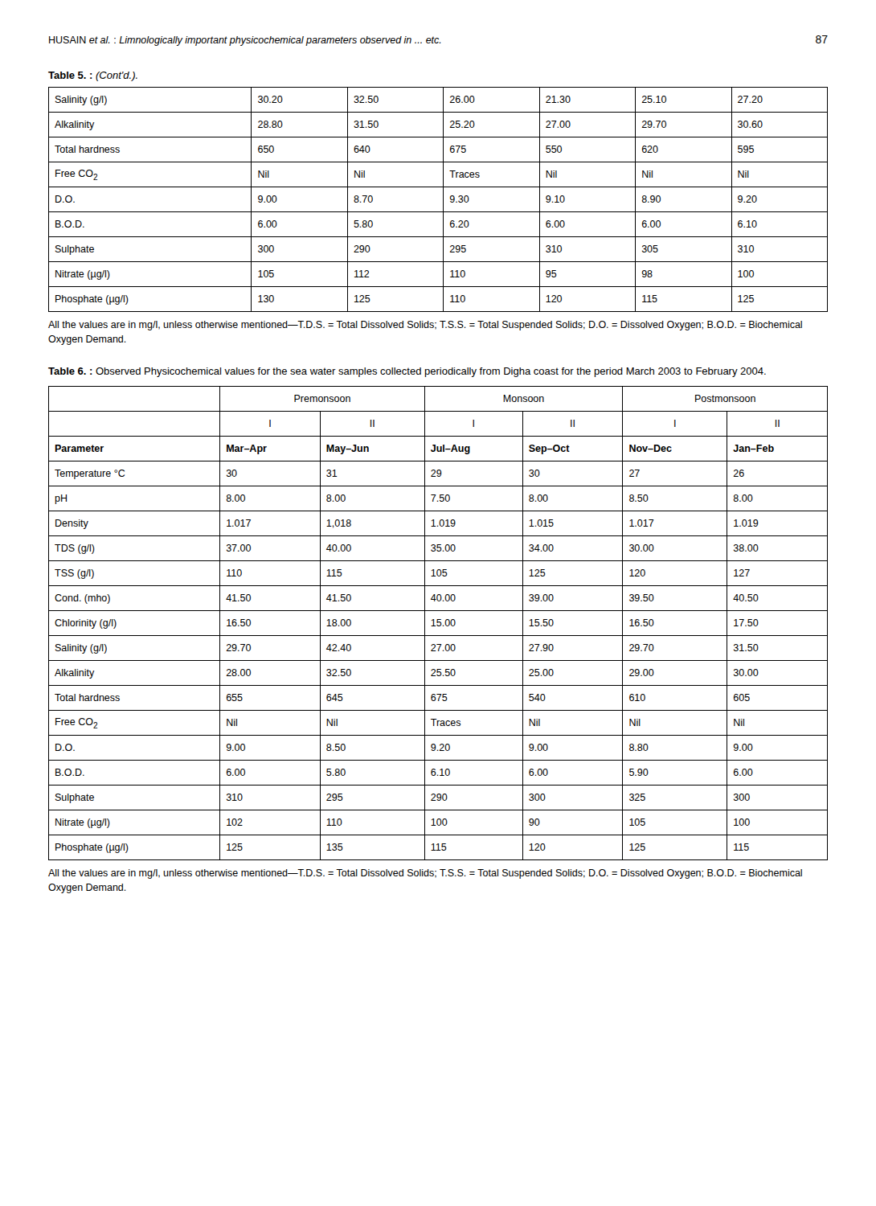HUSAIN et al. : Limnologically important physicochemical parameters observed in ... etc.
87
Table 5. : (Cont'd.).
| Salinity (g/l) | 30.20 | 32.50 | 26.00 | 21.30 | 25.10 | 27.20 |
| Alkalinity | 28.80 | 31.50 | 25.20 | 27.00 | 29.70 | 30.60 |
| Total hardness | 650 | 640 | 675 | 550 | 620 | 595 |
| Free CO 2 | Nil | Nil | Traces | Nil | Nil | Nil |
| D.O. | 9.00 | 8.70 | 9.30 | 9.10 | 8.90 | 9.20 |
| B.O.D. | 6.00 | 5.80 | 6.20 | 6.00 | 6.00 | 6.10 |
| Sulphate | 300 | 290 | 295 | 310 | 305 | 310 |
| Nitrate (µg/l) | 105 | 112 | 110 | 95 | 98 | 100 |
| Phosphate (µg/l) | 130 | 125 | 110 | 120 | 115 | 125 |
All the values are in mg/l, unless otherwise mentioned—T.D.S. = Total Dissolved Solids; T.S.S. = Total Suspended Solids; D.O. = Dissolved Oxygen; B.O.D. = Biochemical Oxygen Demand.
Table 6. : Observed Physicochemical values for the sea water samples collected periodically from Digha coast for the period March 2003 to February 2004.
| | Premonsoon | Monsoon | Postmonsoon |
| | I | II | I | II | I | II |
| Parameter | Mar–Apr | May–Jun | Jul–Aug | Sep–Oct | Nov–Dec | Jan–Feb |
| Temperature °C | 30 | 31 | 29 | 30 | 27 | 26 |
| pH | 8.00 | 8.00 | 7.50 | 8.00 | 8.50 | 8.00 |
| Density | 1.017 | 1,018 | 1.019 | 1.015 | 1.017 | 1.019 |
| TDS (g/l) | 37.00 | 40.00 | 35.00 | 34.00 | 30.00 | 38.00 |
| TSS (g/l) | 110 | 115 | 105 | 125 | 120 | 127 |
| Cond. (mho) | 41.50 | 41.50 | 40.00 | 39.00 | 39.50 | 40.50 |
| Chlorinity (g/l) | 16.50 | 18.00 | 15.00 | 15.50 | 16.50 | 17.50 |
| Salinity (g/l) | 29.70 | 42.40 | 27.00 | 27.90 | 29.70 | 31.50 |
| Alkalinity | 28.00 | 32.50 | 25.50 | 25.00 | 29.00 | 30.00 |
| Total hardness | 655 | 645 | 675 | 540 | 610 | 605 |
| Free CO 2 | Nil | Nil | Traces | Nil | Nil | Nil |
| D.O. | 9.00 | 8.50 | 9.20 | 9.00 | 8.80 | 9.00 |
| B.O.D. | 6.00 | 5.80 | 6.10 | 6.00 | 5.90 | 6.00 |
| Sulphate | 310 | 295 | 290 | 300 | 325 | 300 |
| Nitrate (µg/l) | 102 | 110 | 100 | 90 | 105 | 100 |
| Phosphate (µg/l) | 125 | 135 | 115 | 120 | 125 | 115 |
All the values are in mg/l, unless otherwise mentioned—T.D.S. = Total Dissolved Solids; T.S.S. = Total Suspended Solids; D.O. = Dissolved Oxygen; B.O.D. = Biochemical Oxygen Demand.